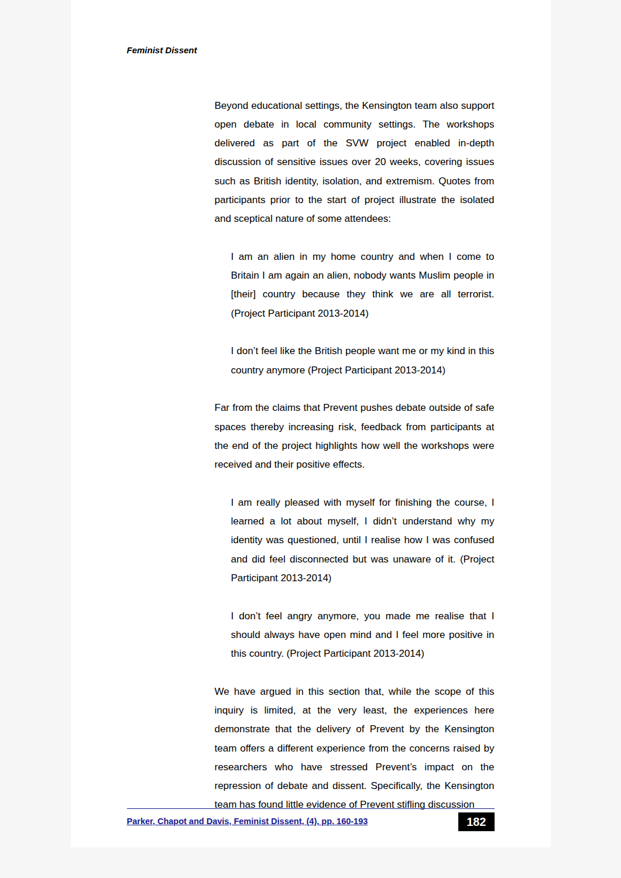Feminist Dissent
Beyond educational settings, the Kensington team also support open debate in local community settings. The workshops delivered as part of the SVW project enabled in-depth discussion of sensitive issues over 20 weeks, covering issues such as British identity, isolation, and extremism. Quotes from participants prior to the start of project illustrate the isolated and sceptical nature of some attendees:
I am an alien in my home country and when I come to Britain I am again an alien, nobody wants Muslim people in [their] country because they think we are all terrorist. (Project Participant 2013-2014)
I don’t feel like the British people want me or my kind in this country anymore (Project Participant 2013-2014)
Far from the claims that Prevent pushes debate outside of safe spaces thereby increasing risk, feedback from participants at the end of the project highlights how well the workshops were received and their positive effects.
I am really pleased with myself for finishing the course, I learned a lot about myself, I didn’t understand why my identity was questioned, until I realise how I was confused and did feel disconnected but was unaware of it. (Project Participant 2013-2014)
I don’t feel angry anymore, you made me realise that I should always have open mind and I feel more positive in this country. (Project Participant 2013-2014)
We have argued in this section that, while the scope of this inquiry is limited, at the very least, the experiences here demonstrate that the delivery of Prevent by the Kensington team offers a different experience from the concerns raised by researchers who have stressed Prevent’s impact on the repression of debate and dissent. Specifically, the Kensington team has found little evidence of Prevent stifling discussion
Parker, Chapot and Davis, Feminist Dissent, (4), pp. 160-193 182